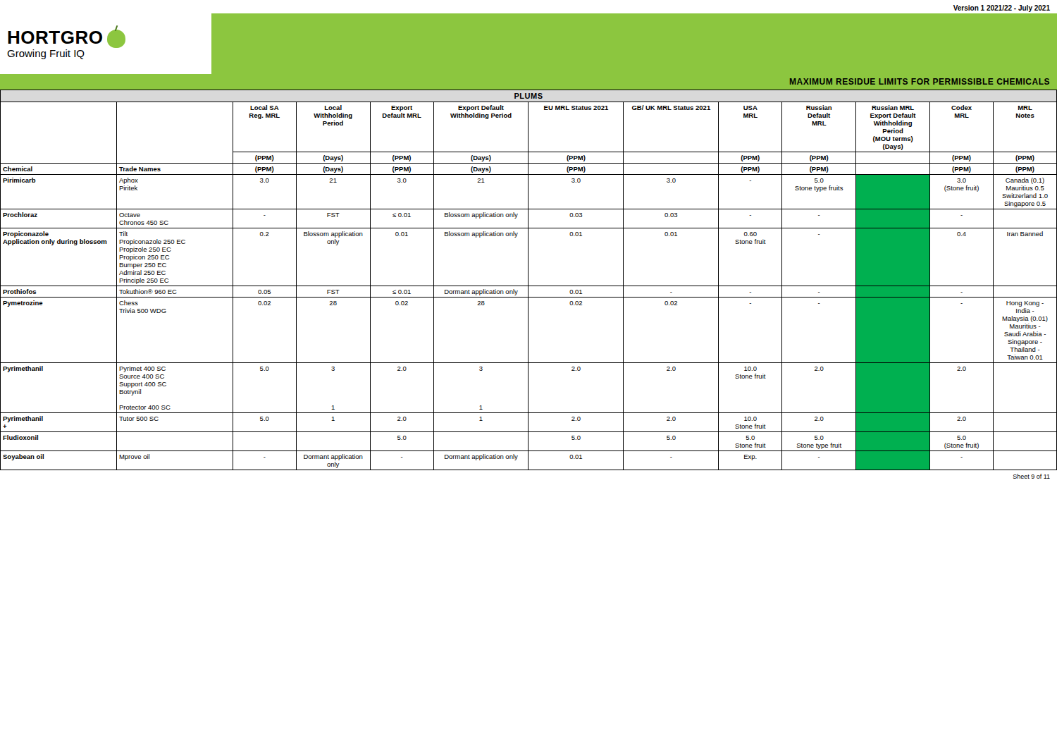Version 1 2021/22 - July 2021
HORTGRO
Growing Fruit IQ
MAXIMUM RESIDUE LIMITS FOR PERMISSIBLE CHEMICALS
| PLUMS |
| --- |
| | | Local SA Reg. MRL | Local Withholding Period | Export Default MRL | Export Default Withholding Period | EU MRL Status 2021 | GB/ UK MRL Status 2021 | USA MRL | Russian Default MRL | Russian MRL Export Default Withholding Period (MOU terms) (Days) | Codex MRL | MRL Notes |
| (PPM) | (Days) | (PPM) | (Days) | (PPM) | | (PPM) | (PPM) | | (PPM) | (PPM) |
| Chemical | Trade Names | (PPM) | (Days) | (PPM) | (Days) | (PPM) | | (PPM) | (PPM) | | (PPM) | (PPM) |
| Pirimicarb | Aphox Piritek | 3.0 | 21 | 3.0 | 21 | 3.0 | 3.0 | - | 5.0 Stone type fruits | | 3.0 (Stone fruit) | Canada (0.1) Mauritius 0.5 Switzerland 1.0 Singapore 0.5 |
| Prochloraz | Octave Chronos 450 SC | - | FST | ≤ 0.01 | Blossom application only | 0.03 | 0.03 | - | - | | - | |
| Propiconazole Application only during blossom | Tilt Propiconazole 250 EC Propizole 250 EC Propicon 250 EC Bumper 250 EC Admiral 250 EC Principle 250 EC | 0.2 | Blossom application only | 0.01 | Blossom application only | 0.01 | 0.01 | 0.60 Stone fruit | - | | 0.4 | Iran Banned |
| Prothiofos | Tokuthion® 960 EC | 0.05 | FST | ≤ 0.01 | Dormant application only | 0.01 | - | - | - | | - | |
| Pymetrozine | Chess Trivia 500 WDG | 0.02 | 28 | 0.02 | 28 | 0.02 | 0.02 | - | - | | - | Hong Kong - India - Malaysia (0.01) Mauritius - Saudi Arabia - Singapore - Thailand - Taiwan 0.01 |
| Pyrimethanil | Pyrimet 400 SC Source 400 SC Support 400 SC Botrynil Protector 400 SC | 5.0 | 3 1 | 2.0 | 3 1 | 2.0 | 2.0 | 10.0 Stone fruit | 2.0 | | 2.0 | |
| Pyrimethanil + | Tutor 500 SC | 5.0 | 1 | 2.0 | 1 | 2.0 | 2.0 | 10.0 Stone fruit | 2.0 | | 2.0 | |
| Fludioxonil | | | | 5.0 | | 5.0 | 5.0 | 5.0 Stone fruit | 5.0 Stone type fruit | | 5.0 (Stone fruit) | |
| Soyabean oil | Mprove oil | - | Dormant application only | - | Dormant application only | 0.01 | - | Exp. | - | | - | |
Sheet 9 of 11